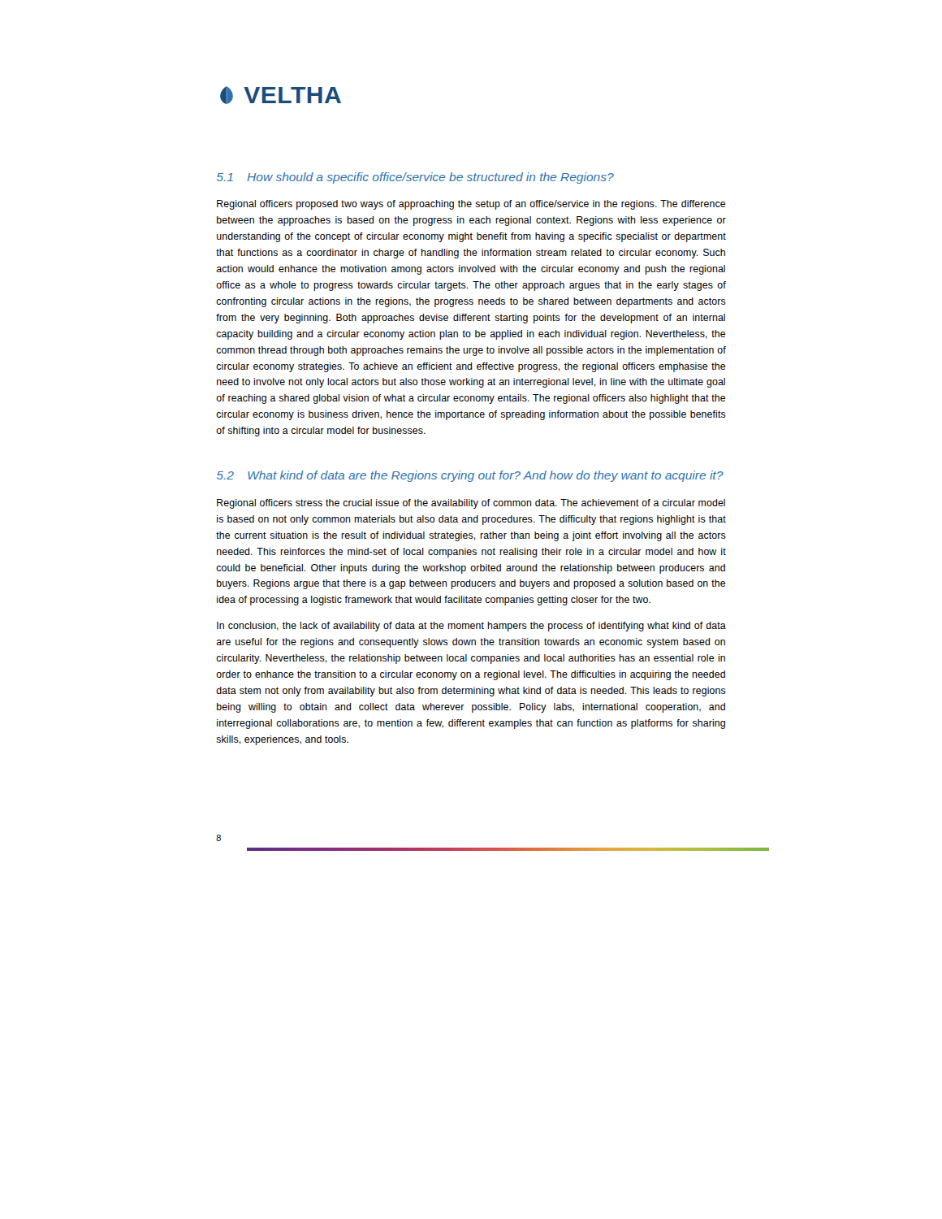VELTHA
5.1 How should a specific office/service be structured in the Regions?
Regional officers proposed two ways of approaching the setup of an office/service in the regions. The difference between the approaches is based on the progress in each regional context. Regions with less experience or understanding of the concept of circular economy might benefit from having a specific specialist or department that functions as a coordinator in charge of handling the information stream related to circular economy. Such action would enhance the motivation among actors involved with the circular economy and push the regional office as a whole to progress towards circular targets. The other approach argues that in the early stages of confronting circular actions in the regions, the progress needs to be shared between departments and actors from the very beginning. Both approaches devise different starting points for the development of an internal capacity building and a circular economy action plan to be applied in each individual region. Nevertheless, the common thread through both approaches remains the urge to involve all possible actors in the implementation of circular economy strategies. To achieve an efficient and effective progress, the regional officers emphasise the need to involve not only local actors but also those working at an interregional level, in line with the ultimate goal of reaching a shared global vision of what a circular economy entails. The regional officers also highlight that the circular economy is business driven, hence the importance of spreading information about the possible benefits of shifting into a circular model for businesses.
5.2 What kind of data are the Regions crying out for? And how do they want to acquire it?
Regional officers stress the crucial issue of the availability of common data. The achievement of a circular model is based on not only common materials but also data and procedures. The difficulty that regions highlight is that the current situation is the result of individual strategies, rather than being a joint effort involving all the actors needed. This reinforces the mind-set of local companies not realising their role in a circular model and how it could be beneficial. Other inputs during the workshop orbited around the relationship between producers and buyers. Regions argue that there is a gap between producers and buyers and proposed a solution based on the idea of processing a logistic framework that would facilitate companies getting closer for the two.
In conclusion, the lack of availability of data at the moment hampers the process of identifying what kind of data are useful for the regions and consequently slows down the transition towards an economic system based on circularity. Nevertheless, the relationship between local companies and local authorities has an essential role in order to enhance the transition to a circular economy on a regional level. The difficulties in acquiring the needed data stem not only from availability but also from determining what kind of data is needed. This leads to regions being willing to obtain and collect data wherever possible. Policy labs, international cooperation, and interregional collaborations are, to mention a few, different examples that can function as platforms for sharing skills, experiences, and tools.
8